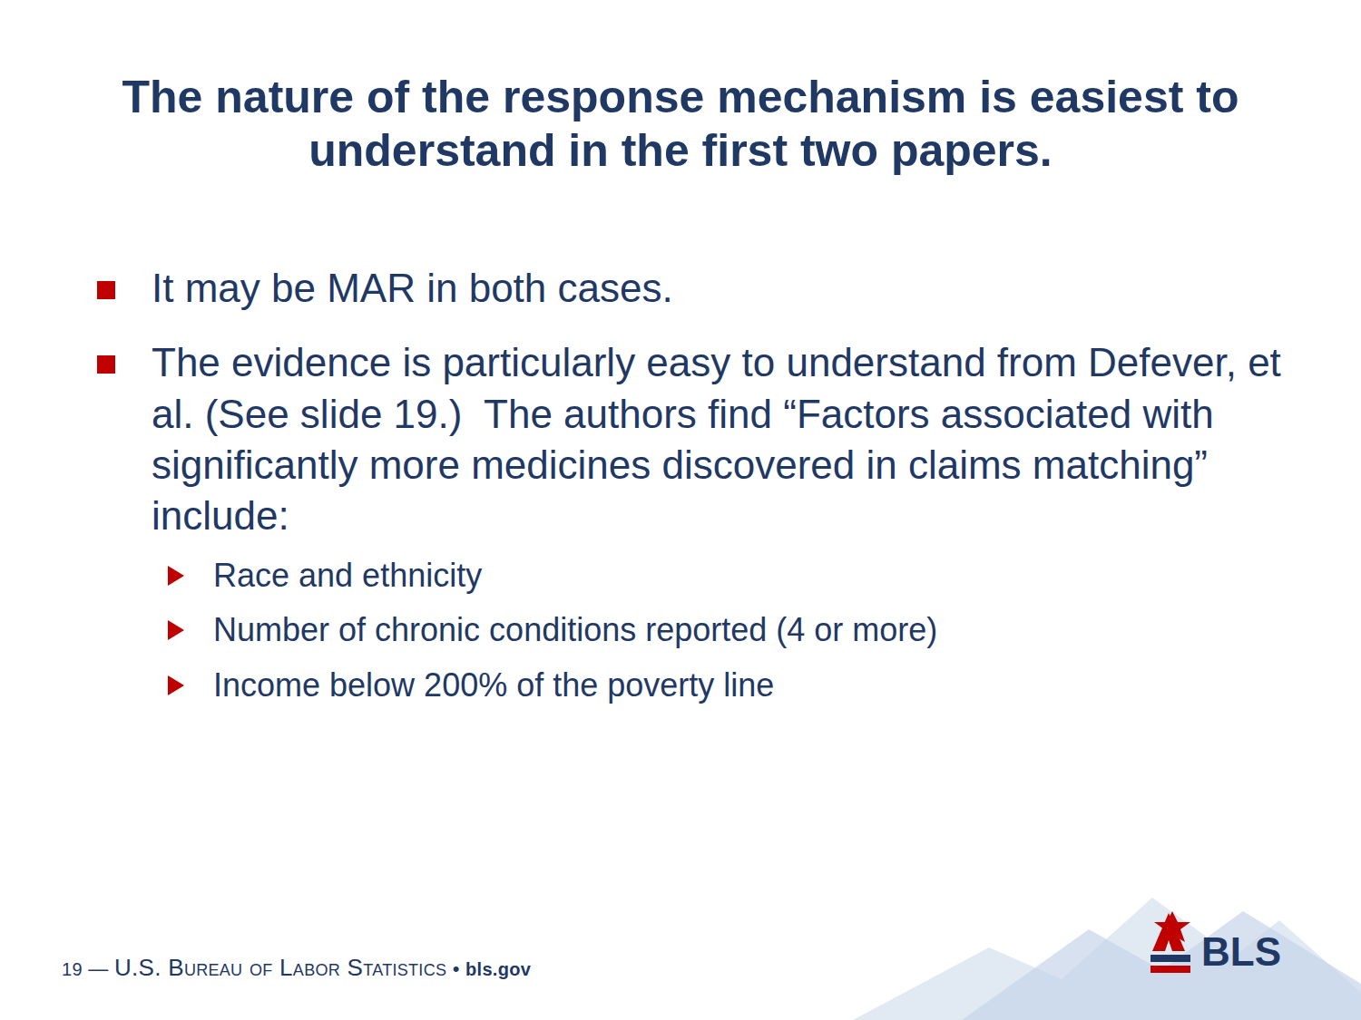The nature of the response mechanism is easiest to understand in the first two papers.
It may be MAR in both cases.
The evidence is particularly easy to understand from Defever, et al. (See slide 19.) The authors find “Factors associated with significantly more medicines discovered in claims matching” include:
Race and ethnicity
Number of chronic conditions reported (4 or more)
Income below 200% of the poverty line
19 — U.S. Bureau of Labor Statistics • bls.gov
BLS